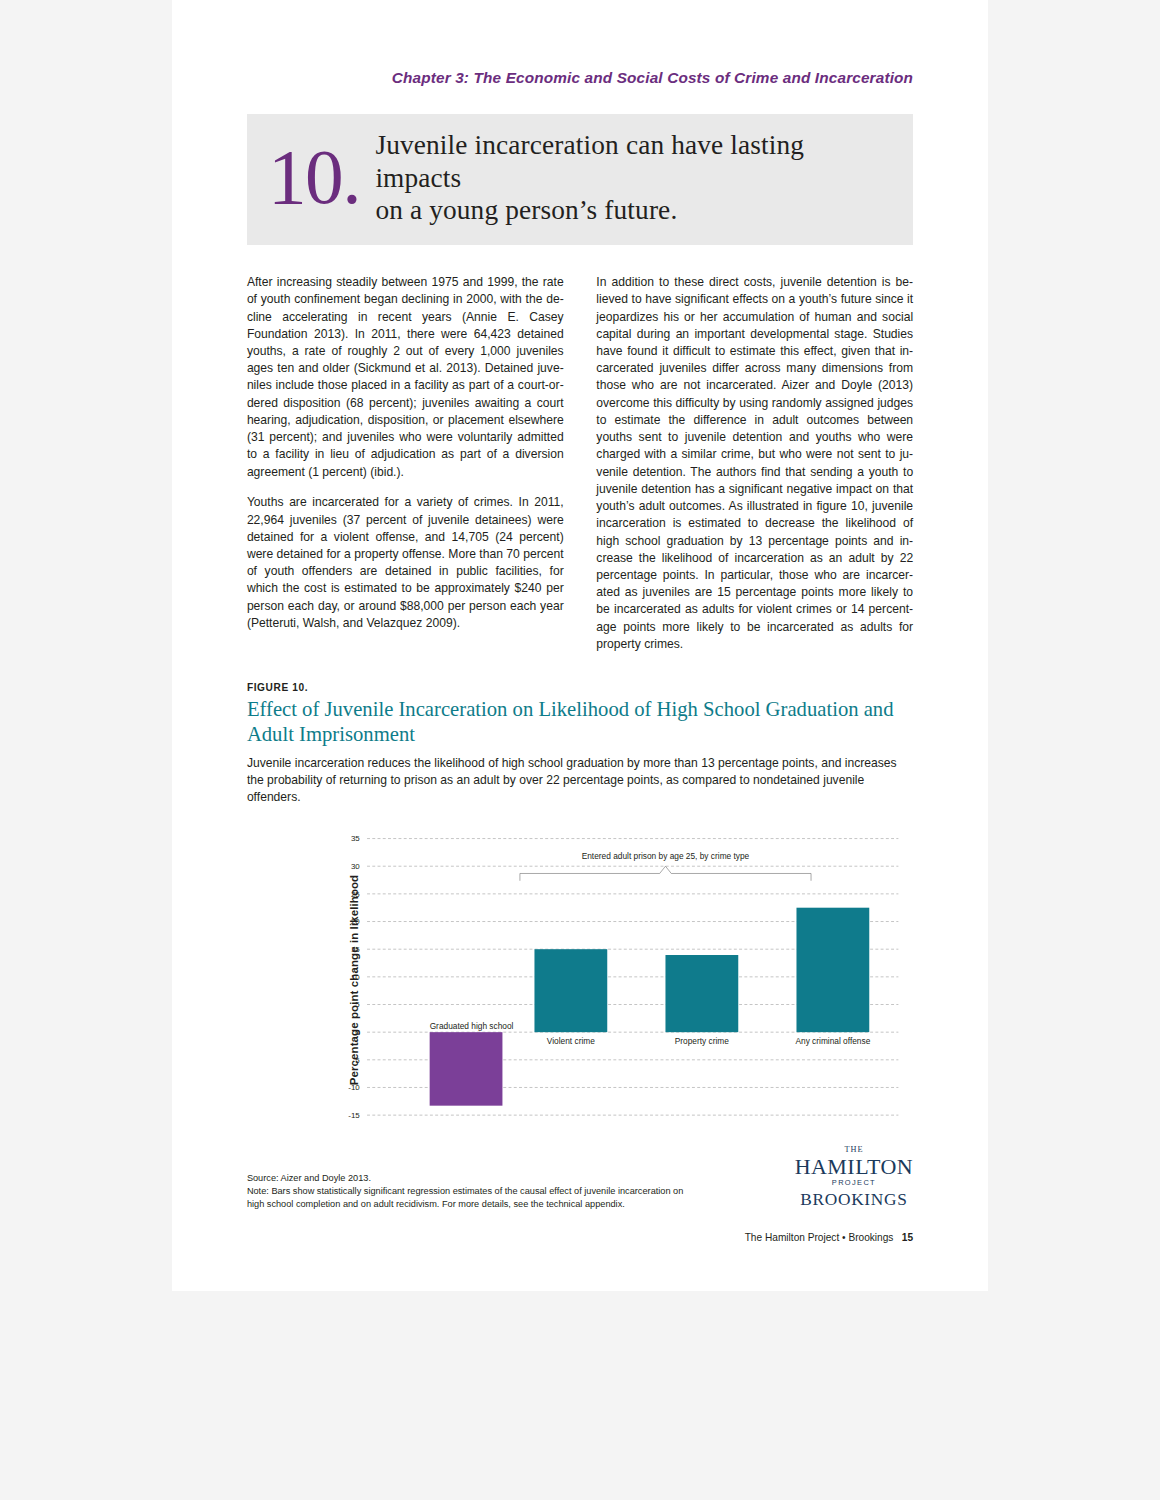Chapter 3: The Economic and Social Costs of Crime and Incarceration
10.
Juvenile incarceration can have lasting impacts
on a young person’s future.
After increasing steadily between 1975 and 1999, the rate of youth confinement began declining in 2000, with the decline accelerating in recent years (Annie E. Casey Foundation 2013). In 2011, there were 64,423 detained youths, a rate of roughly 2 out of every 1,000 juveniles ages ten and older (Sickmund et al. 2013). Detained juveniles include those placed in a facility as part of a court-ordered disposition (68 percent); juveniles awaiting a court hearing, adjudication, disposition, or placement elsewhere (31 percent); and juveniles who were voluntarily admitted to a facility in lieu of adjudication as part of a diversion agreement (1 percent) (ibid.).
Youths are incarcerated for a variety of crimes. In 2011, 22,964 juveniles (37 percent of juvenile detainees) were detained for a violent offense, and 14,705 (24 percent) were detained for a property offense. More than 70 percent of youth offenders are detained in public facilities, for which the cost is estimated to be approximately $240 per person each day, or around $88,000 per person each year (Petteruti, Walsh, and Velazquez 2009).
In addition to these direct costs, juvenile detention is believed to have significant effects on a youth’s future since it jeopardizes his or her accumulation of human and social capital during an important developmental stage. Studies have found it difficult to estimate this effect, given that incarcerated juveniles differ across many dimensions from those who are not incarcerated. Aizer and Doyle (2013) overcome this difficulty by using randomly assigned judges to estimate the difference in adult outcomes between youths sent to juvenile detention and youths who were charged with a similar crime, but who were not sent to juvenile detention. The authors find that sending a youth to juvenile detention has a significant negative impact on that youth’s adult outcomes. As illustrated in figure 10, juvenile incarceration is estimated to decrease the likelihood of high school graduation by 13 percentage points and increase the likelihood of incarceration as an adult by 22 percentage points. In particular, those who are incarcerated as juveniles are 15 percentage points more likely to be incarcerated as adults for violent crimes or 14 percentage points more likely to be incarcerated as adults for property crimes.
FIGURE 10.
Effect of Juvenile Incarceration on Likelihood of High School Graduation and Adult Imprisonment
Juvenile incarceration reduces the likelihood of high school graduation by more than 13 percentage points, and increases the probability of returning to prison as an adult by over 22 percentage points, as compared to nondetained juvenile offenders.
Percentage point change in likelihood
35 30 25 20 15 10 5 0 -5 -10 -15 Entered adult prison by age 25, by crime type Graduated high school Violent crime Property crime Any criminal offense
Source: Aizer and Doyle 2013.
Note: Bars show statistically significant regression estimates of the causal effect of juvenile incarceration on high school completion and on adult recidivism. For more details, see the technical appendix.
THE HAMILTON PROJECT BROOKINGS
The Hamilton Project • Brookings 15